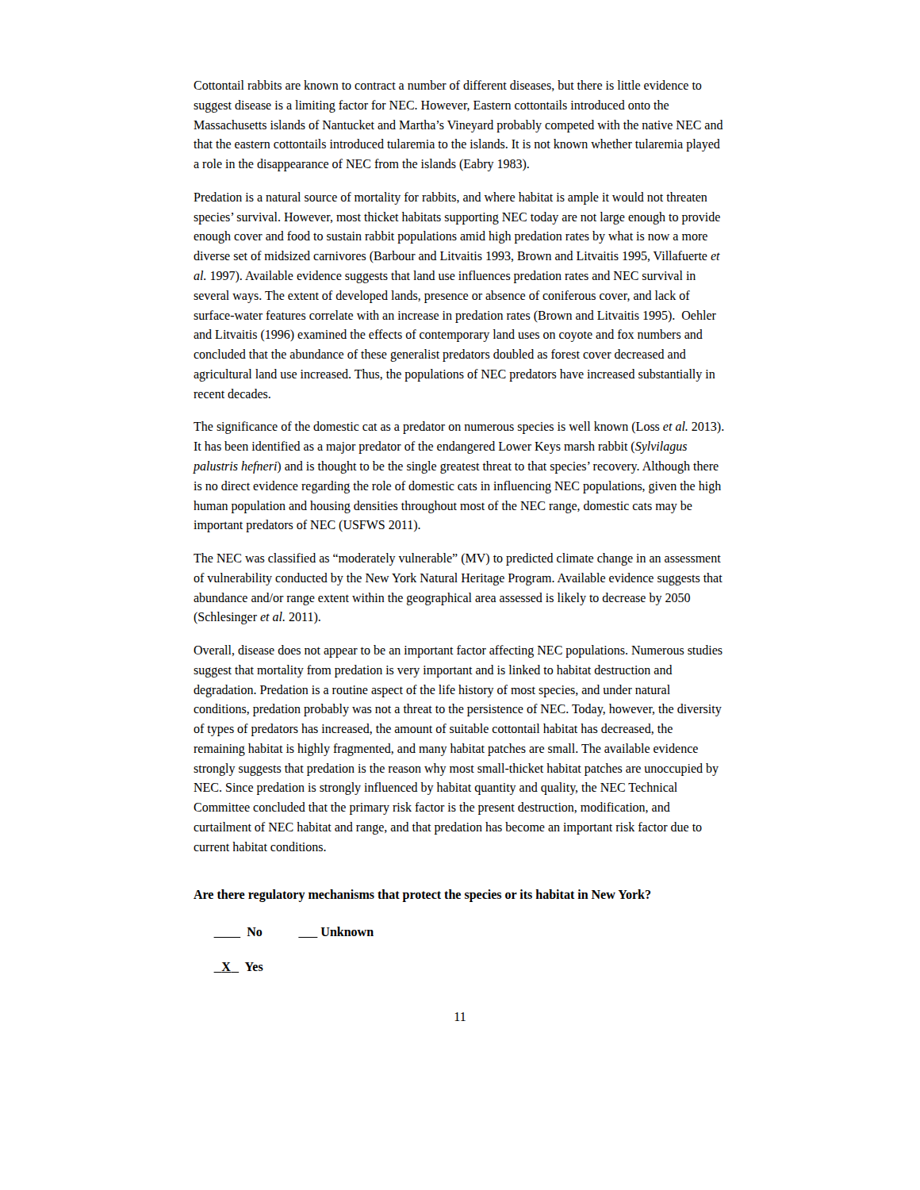Cottontail rabbits are known to contract a number of different diseases, but there is little evidence to suggest disease is a limiting factor for NEC. However, Eastern cottontails introduced onto the Massachusetts islands of Nantucket and Martha’s Vineyard probably competed with the native NEC and that the eastern cottontails introduced tularemia to the islands. It is not known whether tularemia played a role in the disappearance of NEC from the islands (Eabry 1983).
Predation is a natural source of mortality for rabbits, and where habitat is ample it would not threaten species’ survival. However, most thicket habitats supporting NEC today are not large enough to provide enough cover and food to sustain rabbit populations amid high predation rates by what is now a more diverse set of midsized carnivores (Barbour and Litvaitis 1993, Brown and Litvaitis 1995, Villafuerte et al. 1997). Available evidence suggests that land use influences predation rates and NEC survival in several ways. The extent of developed lands, presence or absence of coniferous cover, and lack of surface-water features correlate with an increase in predation rates (Brown and Litvaitis 1995). Oehler and Litvaitis (1996) examined the effects of contemporary land uses on coyote and fox numbers and concluded that the abundance of these generalist predators doubled as forest cover decreased and agricultural land use increased. Thus, the populations of NEC predators have increased substantially in recent decades.
The significance of the domestic cat as a predator on numerous species is well known (Loss et al. 2013). It has been identified as a major predator of the endangered Lower Keys marsh rabbit (Sylvilagus palustris hefneri) and is thought to be the single greatest threat to that species’ recovery. Although there is no direct evidence regarding the role of domestic cats in influencing NEC populations, given the high human population and housing densities throughout most of the NEC range, domestic cats may be important predators of NEC (USFWS 2011).
The NEC was classified as “moderately vulnerable” (MV) to predicted climate change in an assessment of vulnerability conducted by the New York Natural Heritage Program. Available evidence suggests that abundance and/or range extent within the geographical area assessed is likely to decrease by 2050 (Schlesinger et al. 2011).
Overall, disease does not appear to be an important factor affecting NEC populations. Numerous studies suggest that mortality from predation is very important and is linked to habitat destruction and degradation. Predation is a routine aspect of the life history of most species, and under natural conditions, predation probably was not a threat to the persistence of NEC. Today, however, the diversity of types of predators has increased, the amount of suitable cottontail habitat has decreased, the remaining habitat is highly fragmented, and many habitat patches are small. The available evidence strongly suggests that predation is the reason why most small-thicket habitat patches are unoccupied by NEC. Since predation is strongly influenced by habitat quantity and quality, the NEC Technical Committee concluded that the primary risk factor is the present destruction, modification, and curtailment of NEC habitat and range, and that predation has become an important risk factor due to current habitat conditions.
Are there regulatory mechanisms that protect the species or its habitat in New York?
No Unknown
X Yes
11